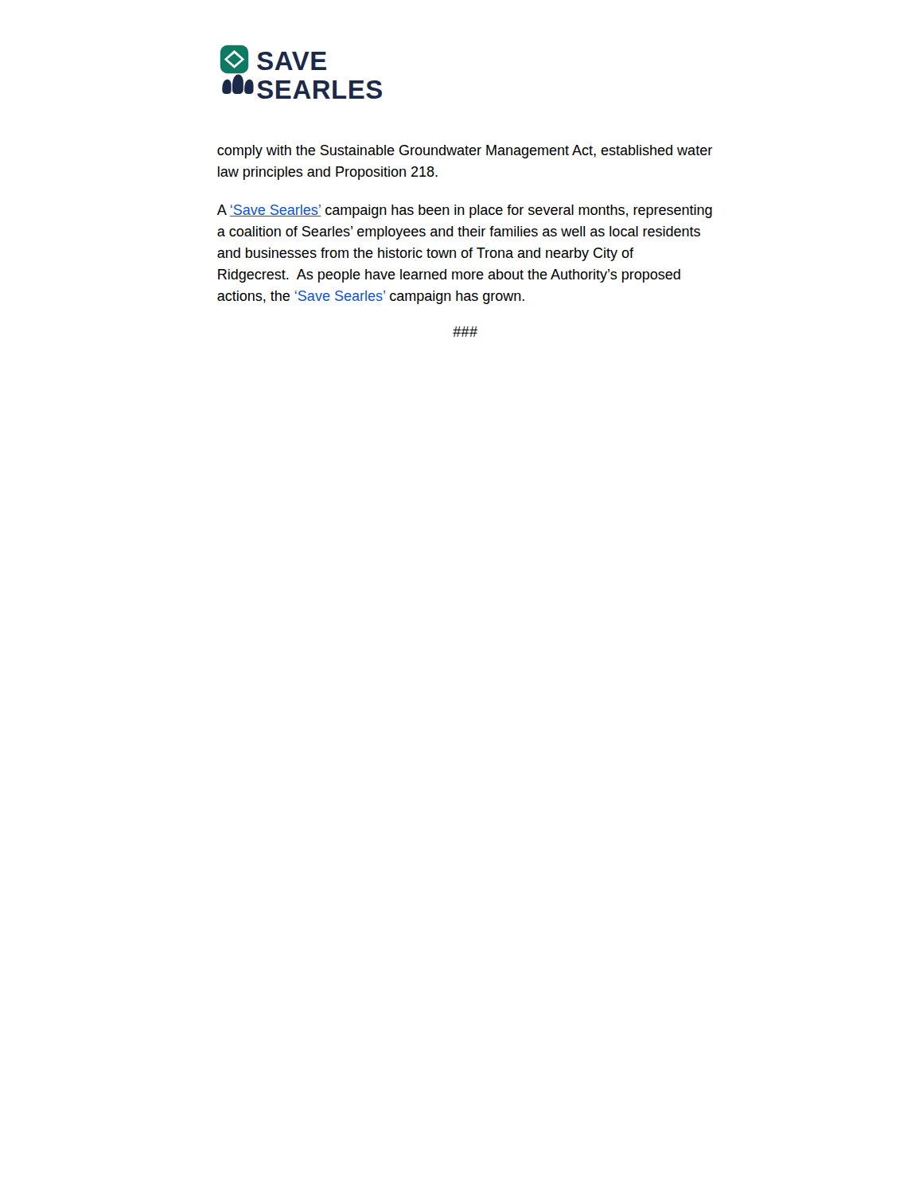SAVE SEARLES
comply with the Sustainable Groundwater Management Act, established water law principles and Proposition 218.
A ‘Save Searles’ campaign has been in place for several months, representing a coalition of Searles’ employees and their families as well as local residents and businesses from the historic town of Trona and nearby City of Ridgecrest. As people have learned more about the Authority’s proposed actions, the ‘Save Searles’ campaign has grown.
###